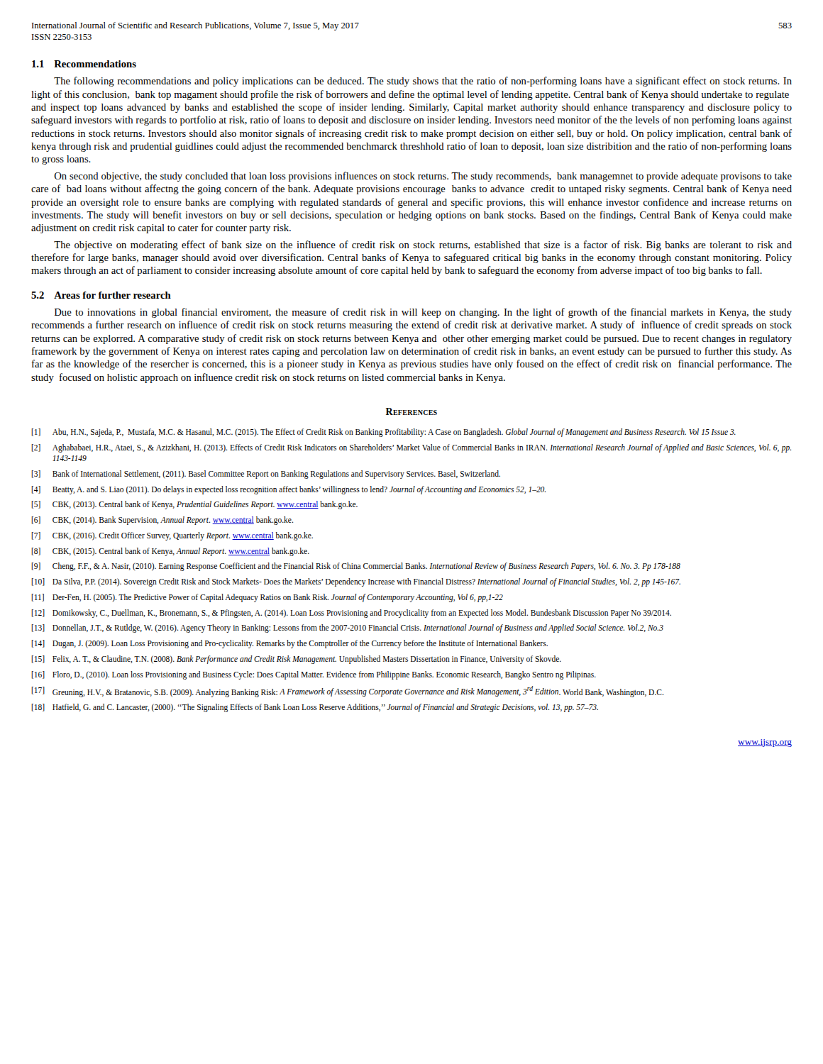International Journal of Scientific and Research Publications, Volume 7, Issue 5, May 2017
ISSN 2250-3153
583
1.1 Recommendations
The following recommendations and policy implications can be deduced. The study shows that the ratio of non-performing loans have a significant effect on stock returns. In light of this conclusion, bank top magament should profile the risk of borrowers and define the optimal level of lending appetite. Central bank of Kenya should undertake to regulate and inspect top loans advanced by banks and established the scope of insider lending. Similarly, Capital market authority should enhance transparency and disclosure policy to safeguard investors with regards to portfolio at risk, ratio of loans to deposit and disclosure on insider lending. Investors need monitor of the the levels of non perfoming loans against reductions in stock returns. Investors should also monitor signals of increasing credit risk to make prompt decision on either sell, buy or hold. On policy implication, central bank of kenya through risk and prudential guidlines could adjust the recommended benchmarck threshhold ratio of loan to deposit, loan size distribition and the ratio of non-performing loans to gross loans.
On second objective, the study concluded that loan loss provisions influences on stock returns. The study recommends, bank managemnet to provide adequate provisons to take care of bad loans without affectng the going concern of the bank. Adequate provisions encourage banks to advance credit to untaped risky segments. Central bank of Kenya need provide an oversight role to ensure banks are complying with regulated standards of general and specific provions, this will enhance investor confidence and increase returns on investments. The study will benefit investors on buy or sell decisions, speculation or hedging options on bank stocks. Based on the findings, Central Bank of Kenya could make adjustment on credit risk capital to cater for counter party risk.
The objective on moderating effect of bank size on the influence of credit risk on stock returns, established that size is a factor of risk. Big banks are tolerant to risk and therefore for large banks, manager should avoid over diversification. Central banks of Kenya to safeguared critical big banks in the economy through constant monitoring. Policy makers through an act of parliament to consider increasing absolute amount of core capital held by bank to safeguard the economy from adverse impact of too big banks to fall.
5.2 Areas for further research
Due to innovations in global financial enviroment, the measure of credit risk in will keep on changing. In the light of growth of the financial markets in Kenya, the study recommends a further research on influence of credit risk on stock returns measuring the extend of credit risk at derivative market. A study of influence of credit spreads on stock returns can be explorred. A comparative study of credit risk on stock returns between Kenya and other other emerging market could be pursued. Due to recent changes in regulatory framework by the government of Kenya on interest rates caping and percolation law on determination of credit risk in banks, an event estudy can be pursued to further this study. As far as the knowledge of the resercher is concerned, this is a pioneer study in Kenya as previous studies have only foused on the effect of credit risk on financial performance. The study focused on holistic approach on influence credit risk on stock returns on listed commercial banks in Kenya.
References
[1] Abu, H.N., Sajeda, P., Mustafa, M.C. & Hasanul, M.C. (2015). The Effect of Credit Risk on Banking Profitability: A Case on Bangladesh. Global Journal of Management and Business Research. Vol 15 Issue 3.
[2] Aghababaei, H.R., Ataei, S., & Azizkhani, H. (2013). Effects of Credit Risk Indicators on Shareholders’ Market Value of Commercial Banks in IRAN. International Research Journal of Applied and Basic Sciences, Vol. 6, pp. 1143-1149
[3] Bank of International Settlement, (2011). Basel Committee Report on Banking Regulations and Supervisory Services. Basel, Switzerland.
[4] Beatty, A. and S. Liao (2011). Do delays in expected loss recognition affect banks’ willingness to lend? Journal of Accounting and Economics 52, 1–20.
[5] CBK, (2013). Central bank of Kenya, Prudential Guidelines Report. www.central bank.go.ke.
[6] CBK, (2014). Bank Supervision, Annual Report. www.central bank.go.ke.
[7] CBK, (2016). Credit Officer Survey, Quarterly Report. www.central bank.go.ke.
[8] CBK, (2015). Central bank of Kenya, Annual Report. www.central bank.go.ke.
[9] Cheng, F.F., & A. Nasir, (2010). Earning Response Coefficient and the Financial Risk of China Commercial Banks. International Review of Business Research Papers, Vol. 6. No. 3. Pp 178-188
[10] Da Silva, P.P. (2014). Sovereign Credit Risk and Stock Markets- Does the Markets’ Dependency Increase with Financial Distress? International Journal of Financial Studies, Vol. 2, pp 145-167.
[11] Der-Fen, H. (2005). The Predictive Power of Capital Adequacy Ratios on Bank Risk. Journal of Contemporary Accounting, Vol 6, pp,1-22
[12] Domikowsky, C., Duellman, K., Bronemann, S., & Pfingsten, A. (2014). Loan Loss Provisioning and Procyclicality from an Expected loss Model. Bundesbank Discussion Paper No 39/2014.
[13] Donnellan, J.T., & Rutldge, W. (2016). Agency Theory in Banking: Lessons from the 2007-2010 Financial Crisis. International Journal of Business and Applied Social Science. Vol.2, No.3
[14] Dugan, J. (2009). Loan Loss Provisioning and Pro-cyclicality. Remarks by the Comptroller of the Currency before the Institute of International Bankers.
[15] Felix, A. T., & Claudine, T.N. (2008). Bank Performance and Credit Risk Management. Unpublished Masters Dissertation in Finance, University of Skovde.
[16] Floro, D., (2010). Loan loss Provisioning and Business Cycle: Does Capital Matter. Evidence from Philippine Banks. Economic Research, Bangko Sentro ng Pilipinas.
[17] Greuning, H.V., & Bratanovic, S.B. (2009). Analyzing Banking Risk: A Framework of Assessing Corporate Governance and Risk Management, 3rd Edition. World Bank, Washington, D.C.
[18] Hatfield, G. and C. Lancaster, (2000). ‘‘The Signaling Effects of Bank Loan Loss Reserve Additions,’’ Journal of Financial and Strategic Decisions, vol. 13, pp. 57–73.
www.ijsrp.org